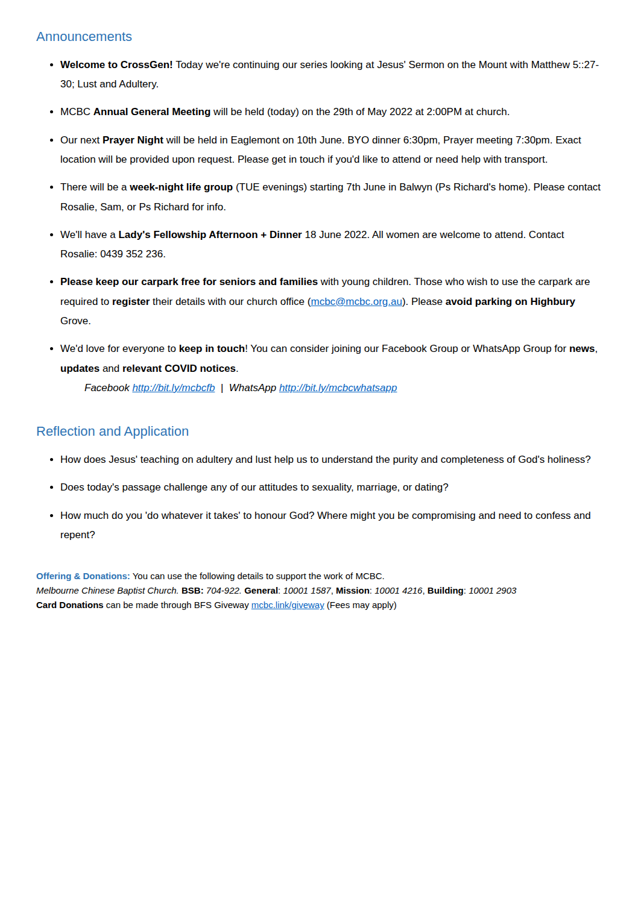Announcements
Welcome to CrossGen! Today we're continuing our series looking at Jesus' Sermon on the Mount with Matthew 5::27-30; Lust and Adultery.
MCBC Annual General Meeting will be held (today) on the 29th of May 2022 at 2:00PM at church.
Our next Prayer Night will be held in Eaglemont on 10th June. BYO dinner 6:30pm, Prayer meeting 7:30pm. Exact location will be provided upon request. Please get in touch if you'd like to attend or need help with transport.
There will be a week-night life group (TUE evenings) starting 7th June in Balwyn (Ps Richard's home). Please contact Rosalie, Sam, or Ps Richard for info.
We'll have a Lady's Fellowship Afternoon + Dinner 18 June 2022. All women are welcome to attend. Contact Rosalie: 0439 352 236.
Please keep our carpark free for seniors and families with young children. Those who wish to use the carpark are required to register their details with our church office (mcbc@mcbc.org.au). Please avoid parking on Highbury Grove.
We'd love for everyone to keep in touch! You can consider joining our Facebook Group or WhatsApp Group for news, updates and relevant COVID notices.
Facebook http://bit.ly/mcbcfb | WhatsApp http://bit.ly/mcbcwhatsapp
Reflection and Application
How does Jesus' teaching on adultery and lust help us to understand the purity and completeness of God's holiness?
Does today's passage challenge any of our attitudes to sexuality, marriage, or dating?
How much do you 'do whatever it takes' to honour God? Where might you be compromising and need to confess and repent?
Offering & Donations: You can use the following details to support the work of MCBC.
Melbourne Chinese Baptist Church. BSB: 704-922. General: 10001 1587, Mission: 10001 4216, Building: 10001 2903
Card Donations can be made through BFS Giveway mcbc.link/giveway (Fees may apply)